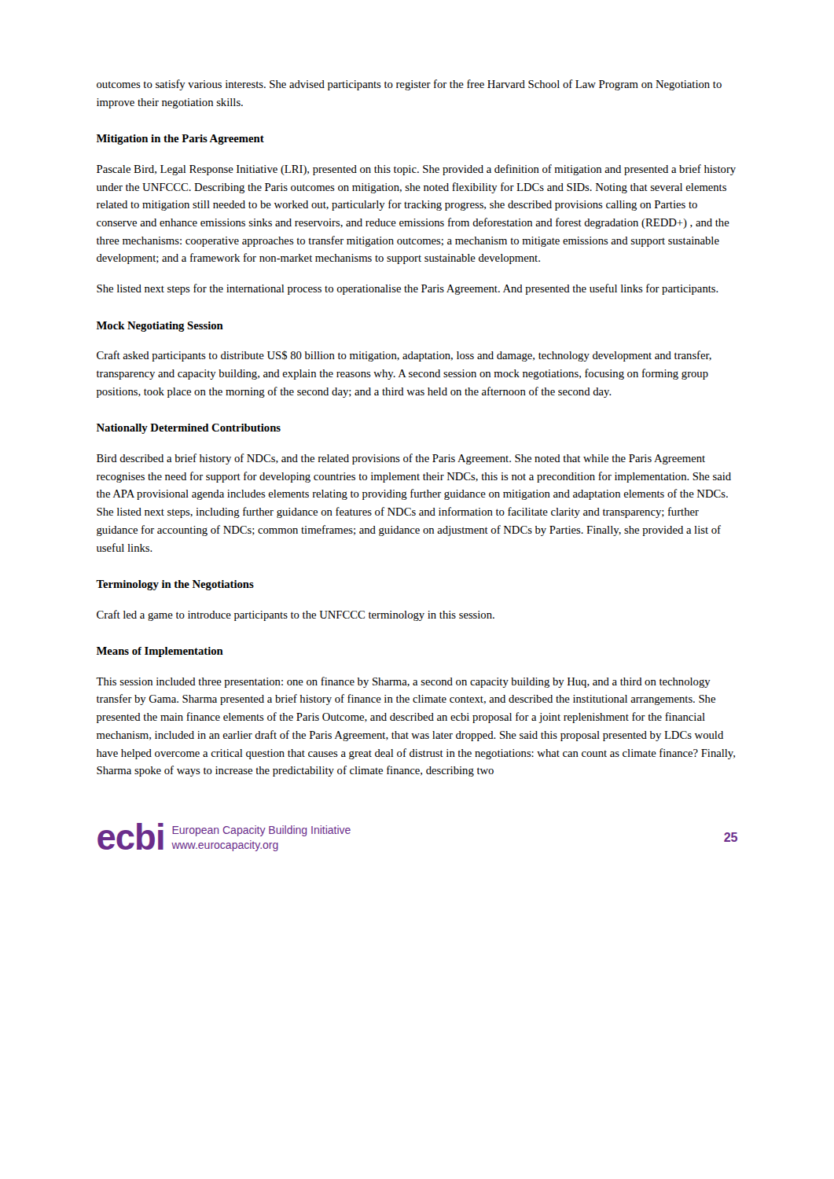outcomes to satisfy various interests. She advised participants to register for the free Harvard School of Law Program on Negotiation to improve their negotiation skills.
Mitigation in the Paris Agreement
Pascale Bird, Legal Response Initiative (LRI), presented on this topic. She provided a definition of mitigation and presented a brief history under the UNFCCC. Describing the Paris outcomes on mitigation, she noted flexibility for LDCs and SIDs. Noting that several elements related to mitigation still needed to be worked out, particularly for tracking progress, she described provisions calling on Parties to conserve and enhance emissions sinks and reservoirs, and reduce emissions from deforestation and forest degradation (REDD+) , and the three mechanisms: cooperative approaches to transfer mitigation outcomes; a mechanism to mitigate emissions and support sustainable development; and a framework for non-market mechanisms to support sustainable development.
She listed next steps for the international process to operationalise the Paris Agreement. And presented the useful links for participants.
Mock Negotiating Session
Craft asked participants to distribute US$ 80 billion to mitigation, adaptation, loss and damage, technology development and transfer, transparency and capacity building, and explain the reasons why. A second session on mock negotiations, focusing on forming group positions, took place on the morning of the second day; and a third was held on the afternoon of the second day.
Nationally Determined Contributions
Bird described a brief history of NDCs, and the related provisions of the Paris Agreement. She noted that while the Paris Agreement recognises the need for support for developing countries to implement their NDCs, this is not a precondition for implementation. She said the APA provisional agenda includes elements relating to providing further guidance on mitigation and adaptation elements of the NDCs. She listed next steps, including further guidance on features of NDCs and information to facilitate clarity and transparency; further guidance for accounting of NDCs; common timeframes; and guidance on adjustment of NDCs by Parties. Finally, she provided a list of useful links.
Terminology in the Negotiations
Craft led a game to introduce participants to the UNFCCC terminology in this session.
Means of Implementation
This session included three presentation: one on finance by Sharma, a second on capacity building by Huq, and a third on technology transfer by Gama. Sharma presented a brief history of finance in the climate context, and described the institutional arrangements. She presented the main finance elements of the Paris Outcome, and described an ecbi proposal for a joint replenishment for the financial mechanism, included in an earlier draft of the Paris Agreement, that was later dropped. She said this proposal presented by LDCs would have helped overcome a critical question that causes a great deal of distrust in the negotiations: what can count as climate finance? Finally, Sharma spoke of ways to increase the predictability of climate finance, describing two
ecbi
European Capacity Building Initiative
www.eurocapacity.org
25